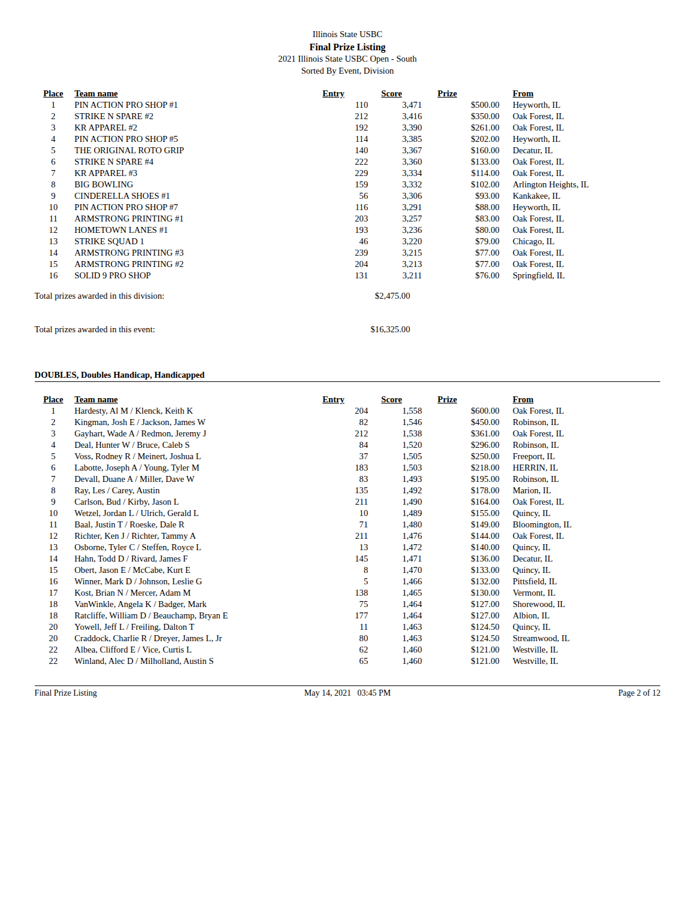Illinois State USBC
Final Prize Listing
2021 Illinois State USBC Open - South
Sorted By Event, Division
| Place | Team name | Entry | Score | Prize | From |
| --- | --- | --- | --- | --- | --- |
| 1 | PIN ACTION PRO SHOP #1 | 110 | 3,471 | $500.00 | Heyworth, IL |
| 2 | STRIKE N SPARE #2 | 212 | 3,416 | $350.00 | Oak Forest, IL |
| 3 | KR APPAREL #2 | 192 | 3,390 | $261.00 | Oak Forest, IL |
| 4 | PIN ACTION PRO SHOP #5 | 114 | 3,385 | $202.00 | Heyworth, IL |
| 5 | THE ORIGINAL ROTO GRIP | 140 | 3,367 | $160.00 | Decatur, IL |
| 6 | STRIKE N SPARE #4 | 222 | 3,360 | $133.00 | Oak Forest, IL |
| 7 | KR APPAREL #3 | 229 | 3,334 | $114.00 | Oak Forest, IL |
| 8 | BIG BOWLING | 159 | 3,332 | $102.00 | Arlington Heights, IL |
| 9 | CINDERELLA SHOES #1 | 56 | 3,306 | $93.00 | Kankakee, IL |
| 10 | PIN ACTION PRO SHOP #7 | 116 | 3,291 | $88.00 | Heyworth, IL |
| 11 | ARMSTRONG PRINTING #1 | 203 | 3,257 | $83.00 | Oak Forest, IL |
| 12 | HOMETOWN LANES #1 | 193 | 3,236 | $80.00 | Oak Forest, IL |
| 13 | STRIKE SQUAD 1 | 46 | 3,220 | $79.00 | Chicago, IL |
| 14 | ARMSTRONG PRINTING #3 | 239 | 3,215 | $77.00 | Oak Forest, IL |
| 15 | ARMSTRONG PRINTING #2 | 204 | 3,213 | $77.00 | Oak Forest, IL |
| 16 | SOLID 9 PRO SHOP | 131 | 3,211 | $76.00 | Springfield, IL |
Total prizes awarded in this division:
$2,475.00
Total prizes awarded in this event:
$16,325.00
DOUBLES, Doubles Handicap, Handicapped
| Place | Team name | Entry | Score | Prize | From |
| --- | --- | --- | --- | --- | --- |
| 1 | Hardesty, Al M / Klenck, Keith K | 204 | 1,558 | $600.00 | Oak Forest, IL |
| 2 | Kingman, Josh E / Jackson, James W | 82 | 1,546 | $450.00 | Robinson, IL |
| 3 | Gayhart, Wade A / Redmon, Jeremy J | 212 | 1,538 | $361.00 | Oak Forest, IL |
| 4 | Deal, Hunter W / Bruce, Caleb S | 84 | 1,520 | $296.00 | Robinson, IL |
| 5 | Voss, Rodney R / Meinert, Joshua L | 37 | 1,505 | $250.00 | Freeport, IL |
| 6 | Labotte, Joseph A / Young, Tyler M | 183 | 1,503 | $218.00 | HERRIN, IL |
| 7 | Devall, Duane A / Miller, Dave W | 83 | 1,493 | $195.00 | Robinson, IL |
| 8 | Ray, Les / Carey, Austin | 135 | 1,492 | $178.00 | Marion, IL |
| 9 | Carlson, Bud / Kirby, Jason L | 211 | 1,490 | $164.00 | Oak Forest, IL |
| 10 | Wetzel, Jordan L / Ulrich, Gerald L | 10 | 1,489 | $155.00 | Quincy, IL |
| 11 | Baal, Justin T / Roeske, Dale R | 71 | 1,480 | $149.00 | Bloomington, IL |
| 12 | Richter, Ken J / Richter, Tammy A | 211 | 1,476 | $144.00 | Oak Forest, IL |
| 13 | Osborne, Tyler C / Steffen, Royce L | 13 | 1,472 | $140.00 | Quincy, IL |
| 14 | Hahn, Todd D / Rivard, James F | 145 | 1,471 | $136.00 | Decatur, IL |
| 15 | Obert, Jason E / McCabe, Kurt E | 8 | 1,470 | $133.00 | Quincy, IL |
| 16 | Winner, Mark D / Johnson, Leslie G | 5 | 1,466 | $132.00 | Pittsfield, IL |
| 17 | Kost, Brian N / Mercer, Adam M | 138 | 1,465 | $130.00 | Vermont, IL |
| 18 | VanWinkle, Angela K / Badger, Mark | 75 | 1,464 | $127.00 | Shorewood, IL |
| 18 | Ratcliffe, William D / Beauchamp, Bryan E | 177 | 1,464 | $127.00 | Albion, IL |
| 20 | Yowell, Jeff L / Freiling, Dalton T | 11 | 1,463 | $124.50 | Quincy, IL |
| 20 | Craddock, Charlie R / Dreyer, James L, Jr | 80 | 1,463 | $124.50 | Streamwood, IL |
| 22 | Albea, Clifford E / Vice, Curtis L | 62 | 1,460 | $121.00 | Westville, IL |
| 22 | Winland, Alec D / Milholland, Austin S | 65 | 1,460 | $121.00 | Westville, IL |
Final Prize Listing
May 14, 2021 03:45 PM
Page 2 of 12